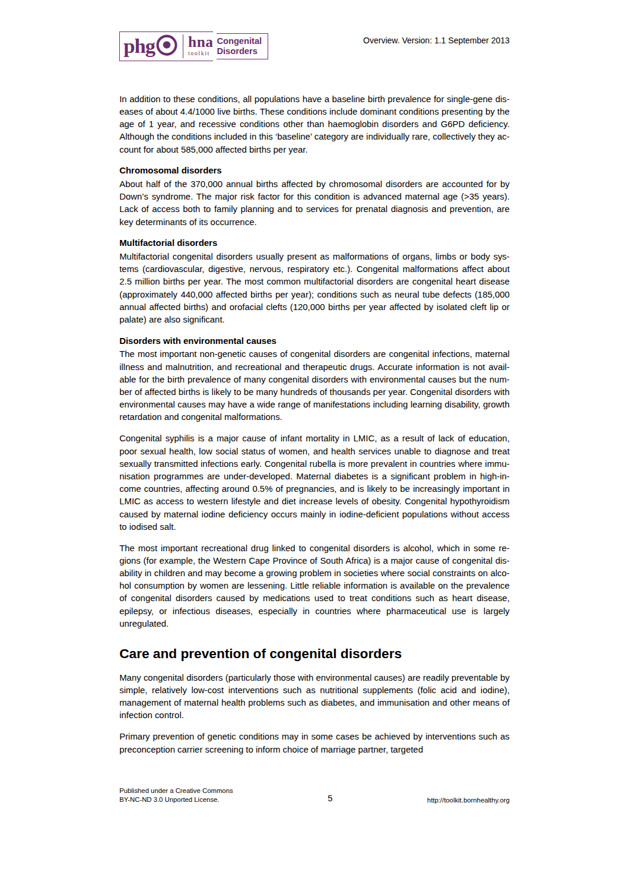phg⦿
hna toolkit
Congenital
Disorders
Overview. Version: 1.1 September 2013
In addition to these conditions, all populations have a baseline birth prevalence for single-gene diseases of about 4.4/1000 live births. These conditions include dominant conditions presenting by the age of 1 year, and recessive conditions other than haemoglobin disorders and G6PD deficiency. Although the conditions included in this ‘baseline’ category are individually rare, collectively they account for about 585,000 affected births per year.
Chromosomal disorders
About half of the 370,000 annual births affected by chromosomal disorders are accounted for by Down’s syndrome. The major risk factor for this condition is advanced maternal age (>35 years). Lack of access both to family planning and to services for prenatal diagnosis and prevention, are key determinants of its occurrence.
Multifactorial disorders
Multifactorial congenital disorders usually present as malformations of organs, limbs or body systems (cardiovascular, digestive, nervous, respiratory etc.). Congenital malformations affect about 2.5 million births per year. The most common multifactorial disorders are congenital heart disease (approximately 440,000 affected births per year); conditions such as neural tube defects (185,000 annual affected births) and orofacial clefts (120,000 births per year affected by isolated cleft lip or palate) are also significant.
Disorders with environmental causes
The most important non-genetic causes of congenital disorders are congenital infections, maternal illness and malnutrition, and recreational and therapeutic drugs. Accurate information is not available for the birth prevalence of many congenital disorders with environmental causes but the number of affected births is likely to be many hundreds of thousands per year. Congenital disorders with environmental causes may have a wide range of manifestations including learning disability, growth retardation and congenital malformations.
Congenital syphilis is a major cause of infant mortality in LMIC, as a result of lack of education, poor sexual health, low social status of women, and health services unable to diagnose and treat sexually transmitted infections early. Congenital rubella is more prevalent in countries where immunisation programmes are under-developed. Maternal diabetes is a significant problem in high-income countries, affecting around 0.5% of pregnancies, and is likely to be increasingly important in LMIC as access to western lifestyle and diet increase levels of obesity. Congenital hypothyroidism caused by maternal iodine deficiency occurs mainly in iodine-deficient populations without access to iodised salt.
The most important recreational drug linked to congenital disorders is alcohol, which in some regions (for example, the Western Cape Province of South Africa) is a major cause of congenital disability in children and may become a growing problem in societies where social constraints on alcohol consumption by women are lessening. Little reliable information is available on the prevalence of congenital disorders caused by medications used to treat conditions such as heart disease, epilepsy, or infectious diseases, especially in countries where pharmaceutical use is largely unregulated.
Care and prevention of congenital disorders
Many congenital disorders (particularly those with environmental causes) are readily preventable by simple, relatively low-cost interventions such as nutritional supplements (folic acid and iodine), management of maternal health problems such as diabetes, and immunisation and other means of infection control.
Primary prevention of genetic conditions may in some cases be achieved by interventions such as preconception carrier screening to inform choice of marriage partner, targeted
Published under a Creative Commons
BY-NC-ND 3.0 Unported License.
5
http://toolkit.bornhealthy.org